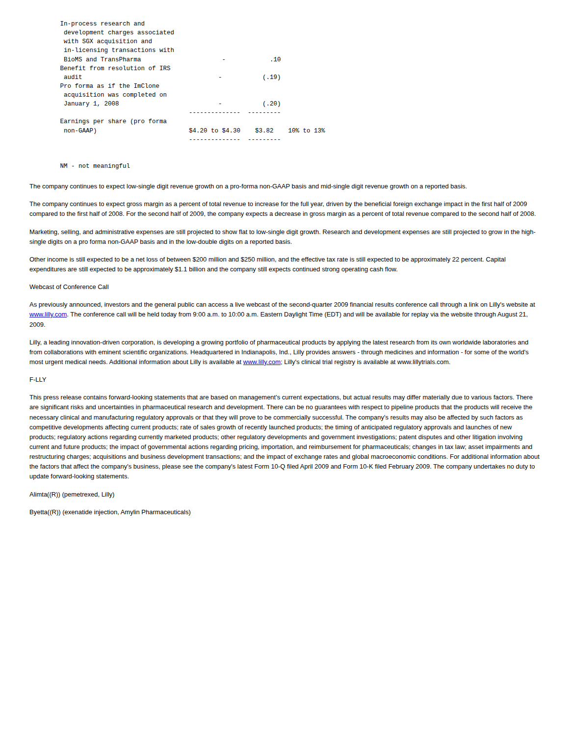In-process research and
    development charges associated
    with SGX acquisition and
    in-licensing transactions with
    BioMS and TransPharma                      -            .10
   Benefit from resolution of IRS
    audit                                     -           (.19)
   Pro forma as if the ImClone
    acquisition was completed on
    January 1, 2008                           -           (.20)
                                      --------------  ---------
   Earnings per share (pro forma
    non-GAAP)                         $4.20 to $4.30    $3.82    10% to 13%
                                      --------------  ---------


   NM - not meaningful
The company continues to expect low-single digit revenue growth on a pro-forma non-GAAP basis and mid-single digit revenue growth on a reported basis.
The company continues to expect gross margin as a percent of total revenue to increase for the full year, driven by the beneficial foreign exchange impact in the first half of 2009 compared to the first half of 2008. For the second half of 2009, the company expects a decrease in gross margin as a percent of total revenue compared to the second half of 2008.
Marketing, selling, and administrative expenses are still projected to show flat to low-single digit growth. Research and development expenses are still projected to grow in the high-single digits on a pro forma non-GAAP basis and in the low-double digits on a reported basis.
Other income is still expected to be a net loss of between $200 million and $250 million, and the effective tax rate is still expected to be approximately 22 percent. Capital expenditures are still expected to be approximately $1.1 billion and the company still expects continued strong operating cash flow.
Webcast of Conference Call
As previously announced, investors and the general public can access a live webcast of the second-quarter 2009 financial results conference call through a link on Lilly's website at www.lilly.com. The conference call will be held today from 9:00 a.m. to 10:00 a.m. Eastern Daylight Time (EDT) and will be available for replay via the website through August 21, 2009.
Lilly, a leading innovation-driven corporation, is developing a growing portfolio of pharmaceutical products by applying the latest research from its own worldwide laboratories and from collaborations with eminent scientific organizations. Headquartered in Indianapolis, Ind., Lilly provides answers - through medicines and information - for some of the world's most urgent medical needs. Additional information about Lilly is available at www.lilly.com; Lilly's clinical trial registry is available at www.lillytrials.com.
F-LLY
This press release contains forward-looking statements that are based on management's current expectations, but actual results may differ materially due to various factors. There are significant risks and uncertainties in pharmaceutical research and development. There can be no guarantees with respect to pipeline products that the products will receive the necessary clinical and manufacturing regulatory approvals or that they will prove to be commercially successful. The company's results may also be affected by such factors as competitive developments affecting current products; rate of sales growth of recently launched products; the timing of anticipated regulatory approvals and launches of new products; regulatory actions regarding currently marketed products; other regulatory developments and government investigations; patent disputes and other litigation involving current and future products; the impact of governmental actions regarding pricing, importation, and reimbursement for pharmaceuticals; changes in tax law; asset impairments and restructuring charges; acquisitions and business development transactions; and the impact of exchange rates and global macroeconomic conditions. For additional information about the factors that affect the company's business, please see the company's latest Form 10-Q filed April 2009 and Form 10-K filed February 2009. The company undertakes no duty to update forward-looking statements.
Alimta((R)) (pemetrexed, Lilly)
Byetta((R)) (exenatide injection, Amylin Pharmaceuticals)